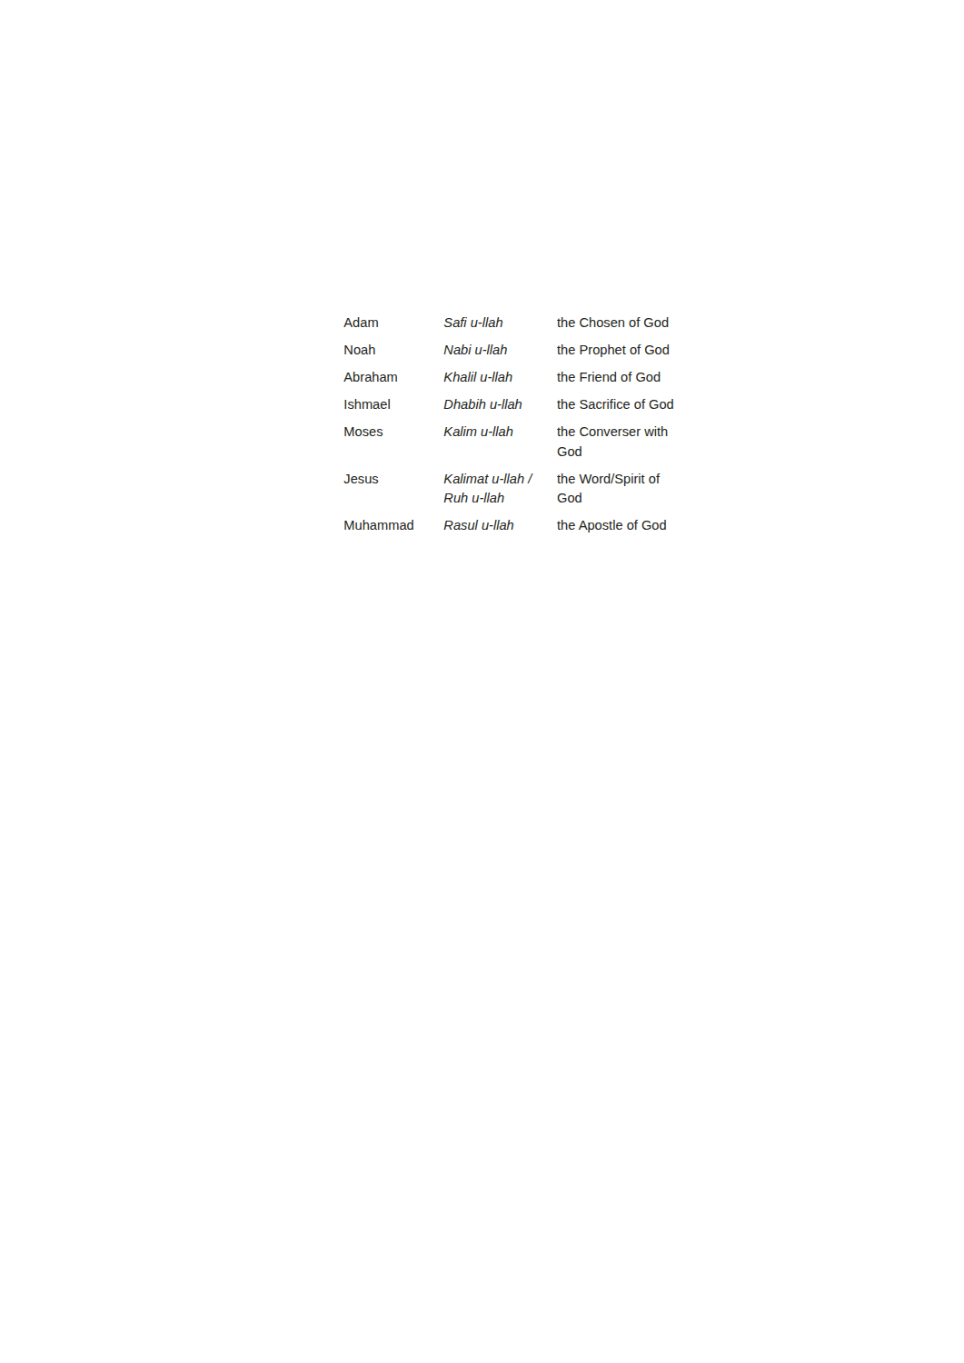| Adam | Safi u-llah | the Chosen of God |
| Noah | Nabi u-llah | the Prophet of God |
| Abraham | Khalil u-llah | the Friend of God |
| Ishmael | Dhabih u-llah | the Sacrifice of God |
| Moses | Kalim u-llah | the Converser with God |
| Jesus | Kalimat u-llah / Ruh u-llah | the Word/Spirit of God |
| Muhammad | Rasul u-llah | the Apostle of God |